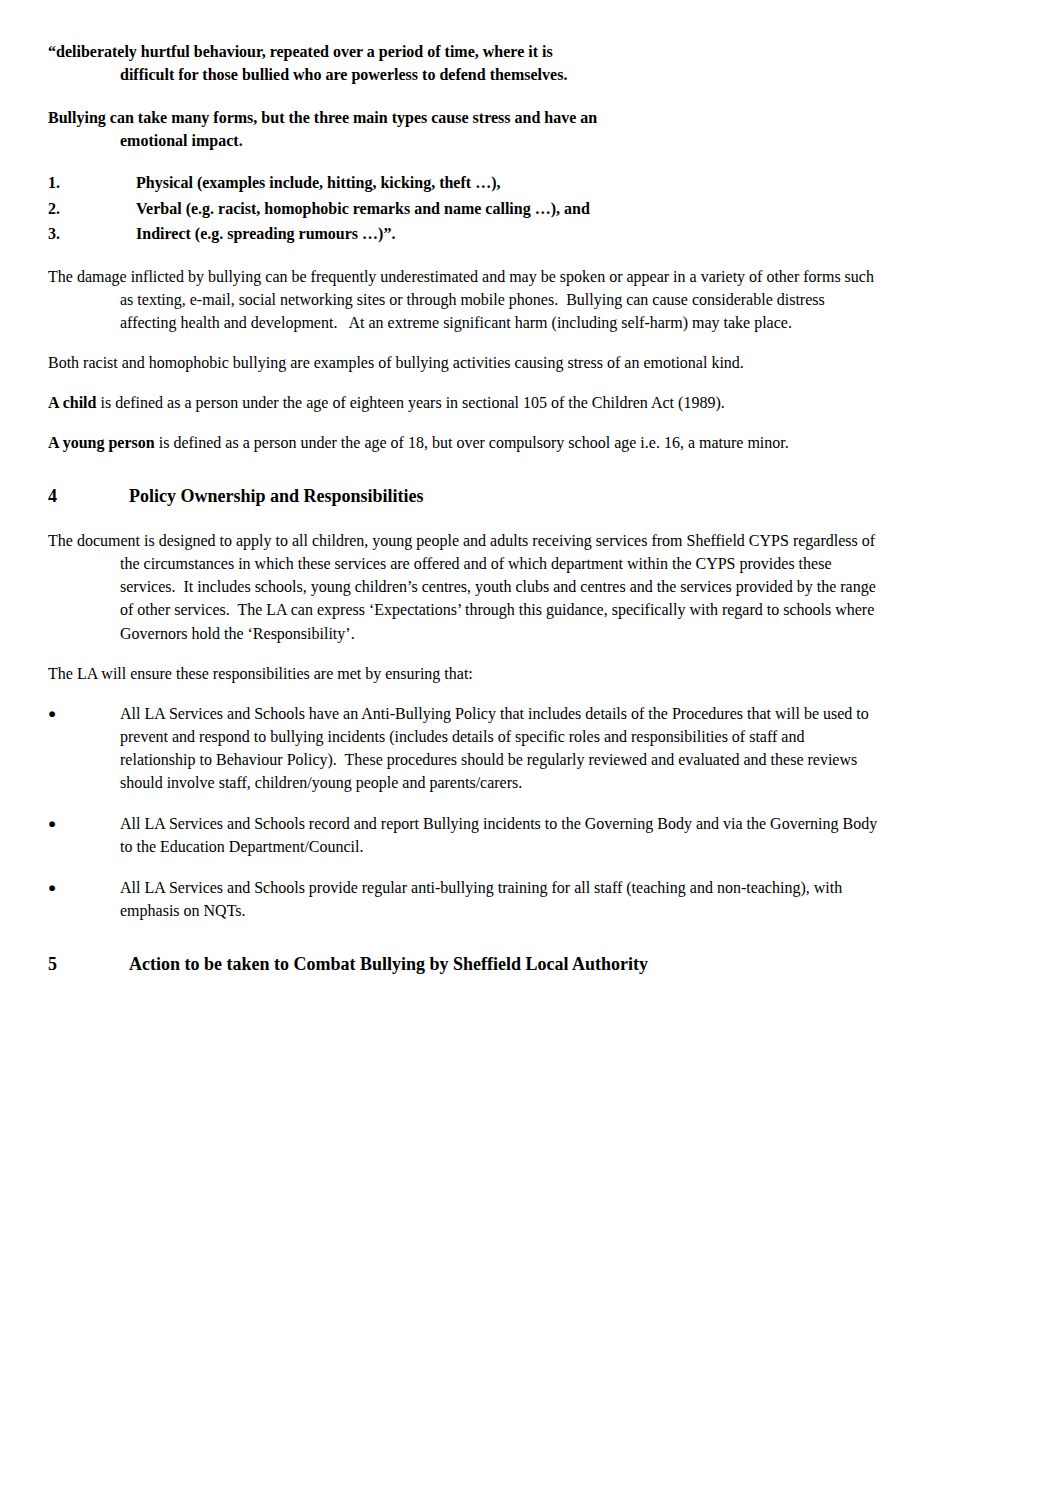“deliberately hurtful behaviour, repeated over a period of time, where it isdifficult for those bullied who are powerless to defend themselves.
Bullying can take many forms, but the three main types cause stress and have anemotional impact.
1. Physical (examples include, hitting, kicking, theft …),
2. Verbal (e.g. racist, homophobic remarks and name calling …), and
3. Indirect (e.g. spreading rumours …)”.
The damage inflicted by bullying can be frequently underestimated and may be spoken or appear in a variety of other forms such as texting, e-mail, social networking sites or through mobile phones. Bullying can cause considerable distress affecting health and development. At an extreme significant harm (including self-harm) may take place.
Both racist and homophobic bullying are examples of bullying activities causing stress of an emotional kind.
A child is defined as a person under the age of eighteen years in sectional 105 of the Children Act (1989).
A young person is defined as a person under the age of 18, but over compulsory school age i.e. 16, a mature minor.
4 Policy Ownership and Responsibilities
The document is designed to apply to all children, young people and adults receiving services from Sheffield CYPS regardless of the circumstances in which these services are offered and of which department within the CYPS provides these services. It includes schools, young children’s centres, youth clubs and centres and the services provided by the range of other services. The LA can express ‘Expectations’ through this guidance, specifically with regard to schools where Governors hold the ‘Responsibility’.
The LA will ensure these responsibilities are met by ensuring that:
All LA Services and Schools have an Anti-Bullying Policy that includes details of the Procedures that will be used to prevent and respond to bullying incidents (includes details of specific roles and responsibilities of staff and relationship to Behaviour Policy). These procedures should be regularly reviewed and evaluated and these reviews should involve staff, children/young people and parents/carers.
All LA Services and Schools record and report Bullying incidents to the Governing Body and via the Governing Body to the Education Department/Council.
All LA Services and Schools provide regular anti-bullying training for all staff (teaching and non-teaching), with emphasis on NQTs.
5 Action to be taken to Combat Bullying by Sheffield Local Authority